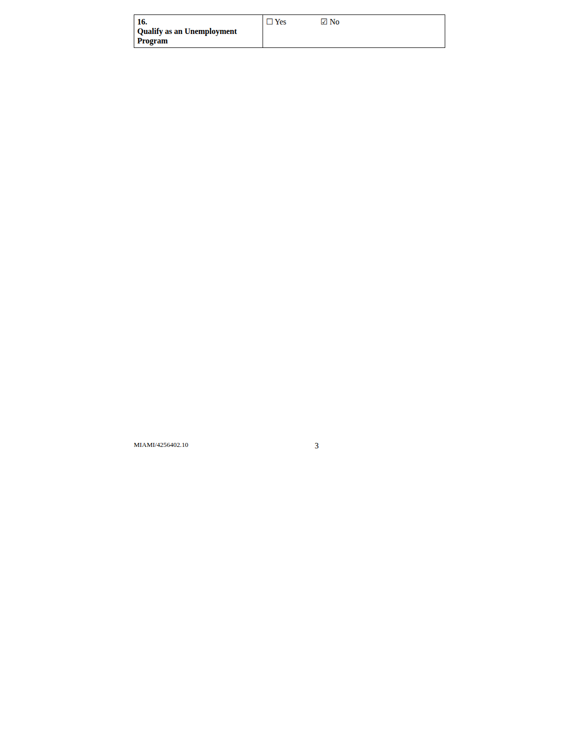| 16. Qualify as an Unemployment Program | ☐ Yes ☑ No |
MIAMI/4256402.10
3